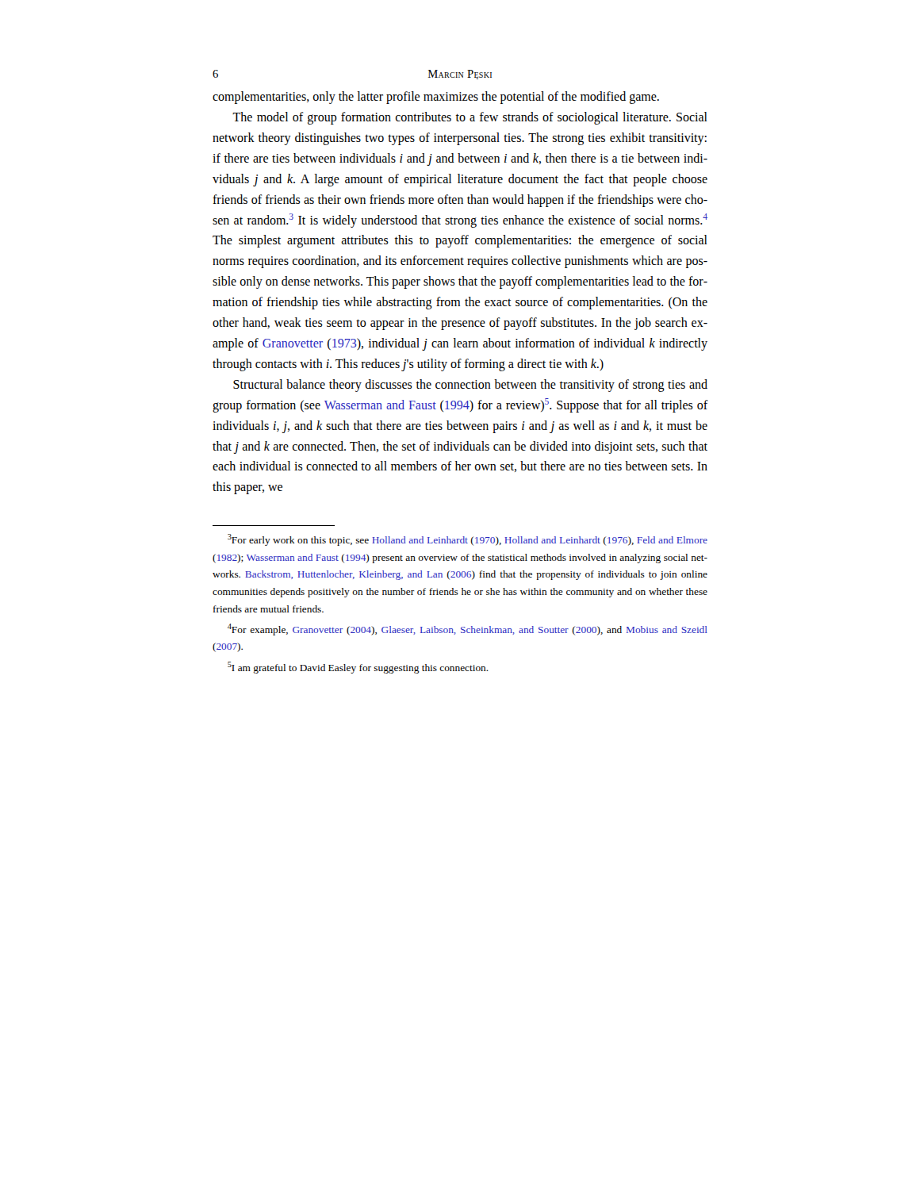6 Marcin Pęski
complementarities, only the latter profile maximizes the potential of the modified game.
The model of group formation contributes to a few strands of sociological literature. Social network theory distinguishes two types of interpersonal ties. The strong ties exhibit transitivity: if there are ties between individuals i and j and between i and k, then there is a tie between individuals j and k. A large amount of empirical literature document the fact that people choose friends of friends as their own friends more often than would happen if the friendships were chosen at random.3 It is widely understood that strong ties enhance the existence of social norms.4 The simplest argument attributes this to payoff complementarities: the emergence of social norms requires coordination, and its enforcement requires collective punishments which are possible only on dense networks. This paper shows that the payoff complementarities lead to the formation of friendship ties while abstracting from the exact source of complementarities. (On the other hand, weak ties seem to appear in the presence of payoff substitutes. In the job search example of Granovetter (1973), individual j can learn about information of individual k indirectly through contacts with i. This reduces j's utility of forming a direct tie with k.)
Structural balance theory discusses the connection between the transitivity of strong ties and group formation (see Wasserman and Faust (1994) for a review)5. Suppose that for all triples of individuals i, j, and k such that there are ties between pairs i and j as well as i and k, it must be that j and k are connected. Then, the set of individuals can be divided into disjoint sets, such that each individual is connected to all members of her own set, but there are no ties between sets. In this paper, we
3For early work on this topic, see Holland and Leinhardt (1970), Holland and Leinhardt (1976), Feld and Elmore (1982); Wasserman and Faust (1994) present an overview of the statistical methods involved in analyzing social networks. Backstrom, Huttenlocher, Kleinberg, and Lan (2006) find that the propensity of individuals to join online communities depends positively on the number of friends he or she has within the community and on whether these friends are mutual friends.
4For example, Granovetter (2004), Glaeser, Laibson, Scheinkman, and Soutter (2000), and Mobius and Szeidl (2007).
5I am grateful to David Easley for suggesting this connection.